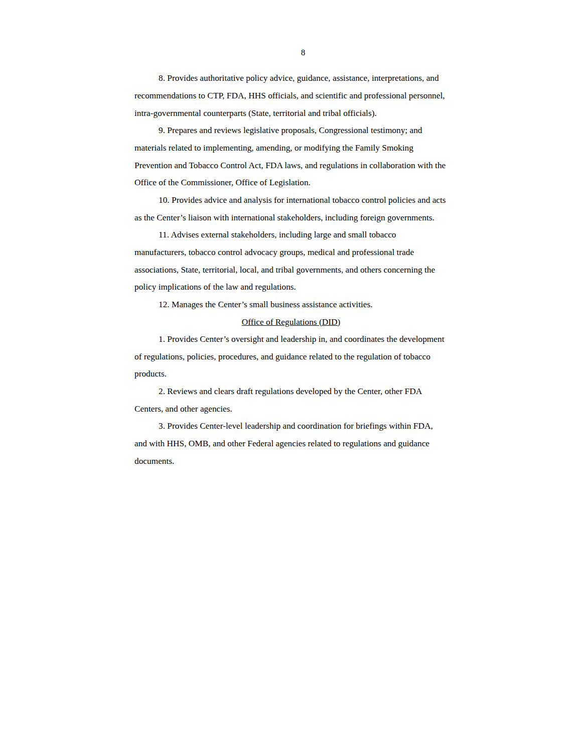8
8. Provides authoritative policy advice, guidance, assistance, interpretations, and recommendations to CTP, FDA, HHS officials, and scientific and professional personnel, intra-governmental counterparts (State, territorial and tribal officials).
9. Prepares and reviews legislative proposals, Congressional testimony; and materials related to implementing, amending, or modifying the Family Smoking Prevention and Tobacco Control Act, FDA laws, and regulations in collaboration with the Office of the Commissioner, Office of Legislation.
10. Provides advice and analysis for international tobacco control policies and acts as the Center’s liaison with international stakeholders, including foreign governments.
11. Advises external stakeholders, including large and small tobacco manufacturers, tobacco control advocacy groups, medical and professional trade associations, State, territorial, local, and tribal governments, and others concerning the policy implications of the law and regulations.
12. Manages the Center’s small business assistance activities.
Office of Regulations (DID)
1. Provides Center’s oversight and leadership in, and coordinates the development of regulations, policies, procedures, and guidance related to the regulation of tobacco products.
2. Reviews and clears draft regulations developed by the Center, other FDA Centers, and other agencies.
3. Provides Center-level leadership and coordination for briefings within FDA, and with HHS, OMB, and other Federal agencies related to regulations and guidance documents.